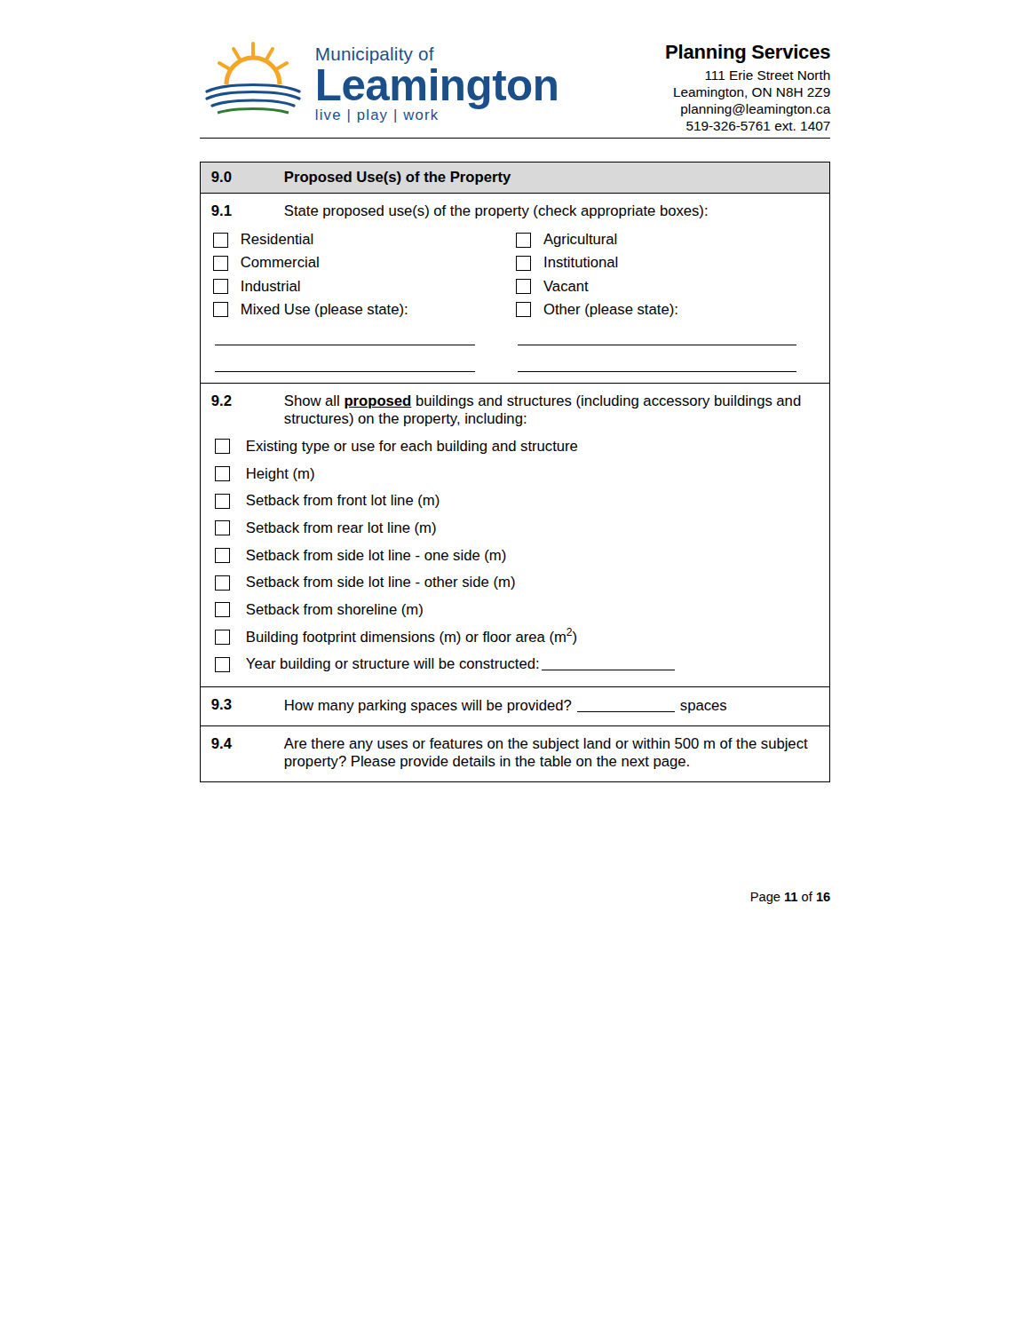Municipality of
Leamington
live | play | work
Planning Services
111 Erie Street North
Leamington, ON N8H 2Z9
planning@leamington.ca
519-326-5761 ext. 1407
9.0 Proposed Use(s) of the Property
9.1 State proposed use(s) of the property (check appropriate boxes):
Residential
Commercial
Industrial
Mixed Use (please state):
Agricultural
Institutional
Vacant
Other (please state):
9.2 Show all proposed buildings and structures (including accessory buildings and structures) on the property, including:
Existing type or use for each building and structure
Height (m)
Setback from front lot line (m)
Setback from rear lot line (m)
Setback from side lot line - one side (m)
Setback from side lot line - other side (m)
Setback from shoreline (m)
Building footprint dimensions (m) or floor area (m2)
Year building or structure will be constructed:
9.3 How many parking spaces will be provided? spaces
9.4 Are there any uses or features on the subject land or within 500 m of the subject property? Please provide details in the table on the next page.
Page 11 of 16